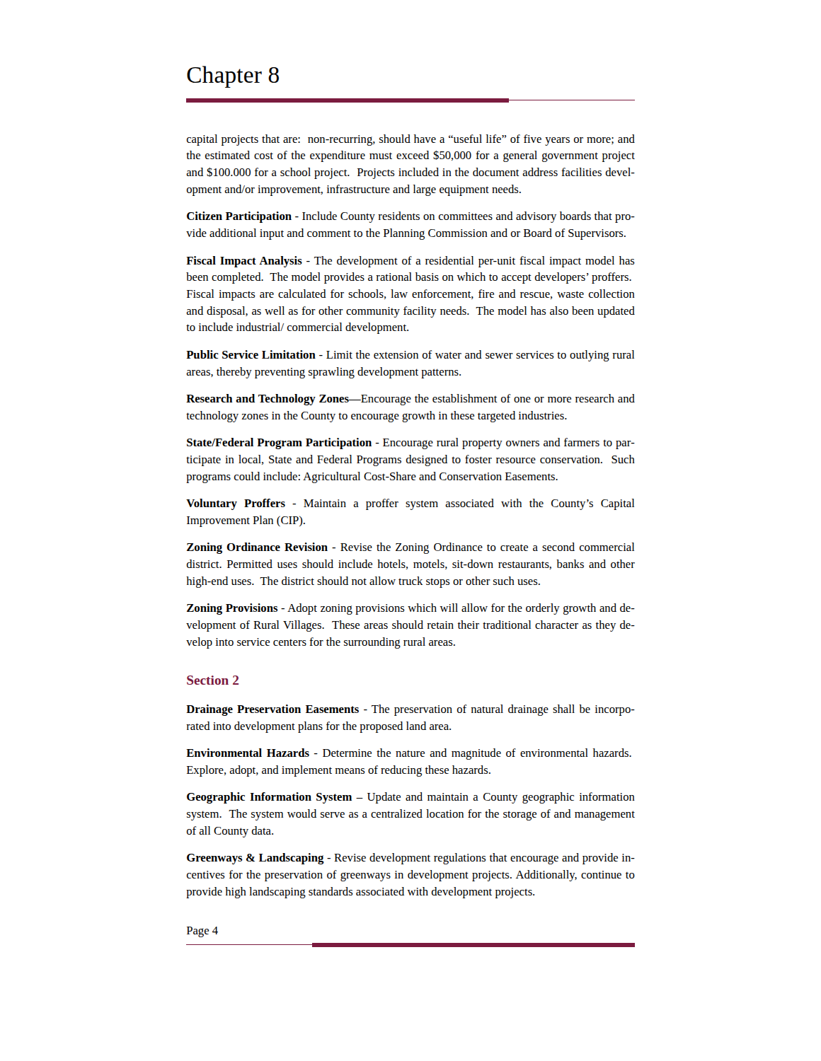Chapter 8
capital projects that are: non-recurring, should have a “useful life” of five years or more; and the estimated cost of the expenditure must exceed $50,000 for a general government project and $100.000 for a school project. Projects included in the document address facilities development and/or improvement, infrastructure and large equipment needs.
Citizen Participation - Include County residents on committees and advisory boards that provide additional input and comment to the Planning Commission and or Board of Supervisors.
Fiscal Impact Analysis - The development of a residential per-unit fiscal impact model has been completed. The model provides a rational basis on which to accept developers’ proffers. Fiscal impacts are calculated for schools, law enforcement, fire and rescue, waste collection and disposal, as well as for other community facility needs. The model has also been updated to include industrial/ commercial development.
Public Service Limitation - Limit the extension of water and sewer services to outlying rural areas, thereby preventing sprawling development patterns.
Research and Technology Zones—Encourage the establishment of one or more research and technology zones in the County to encourage growth in these targeted industries.
State/Federal Program Participation - Encourage rural property owners and farmers to participate in local, State and Federal Programs designed to foster resource conservation. Such programs could include: Agricultural Cost-Share and Conservation Easements.
Voluntary Proffers - Maintain a proffer system associated with the County’s Capital Improvement Plan (CIP).
Zoning Ordinance Revision - Revise the Zoning Ordinance to create a second commercial district. Permitted uses should include hotels, motels, sit-down restaurants, banks and other high-end uses. The district should not allow truck stops or other such uses.
Zoning Provisions - Adopt zoning provisions which will allow for the orderly growth and development of Rural Villages. These areas should retain their traditional character as they develop into service centers for the surrounding rural areas.
Section 2
Drainage Preservation Easements - The preservation of natural drainage shall be incorporated into development plans for the proposed land area.
Environmental Hazards - Determine the nature and magnitude of environmental hazards. Explore, adopt, and implement means of reducing these hazards.
Geographic Information System – Update and maintain a County geographic information system. The system would serve as a centralized location for the storage of and management of all County data.
Greenways & Landscaping - Revise development regulations that encourage and provide incentives for the preservation of greenways in development projects. Additionally, continue to provide high landscaping standards associated with development projects.
Page 4